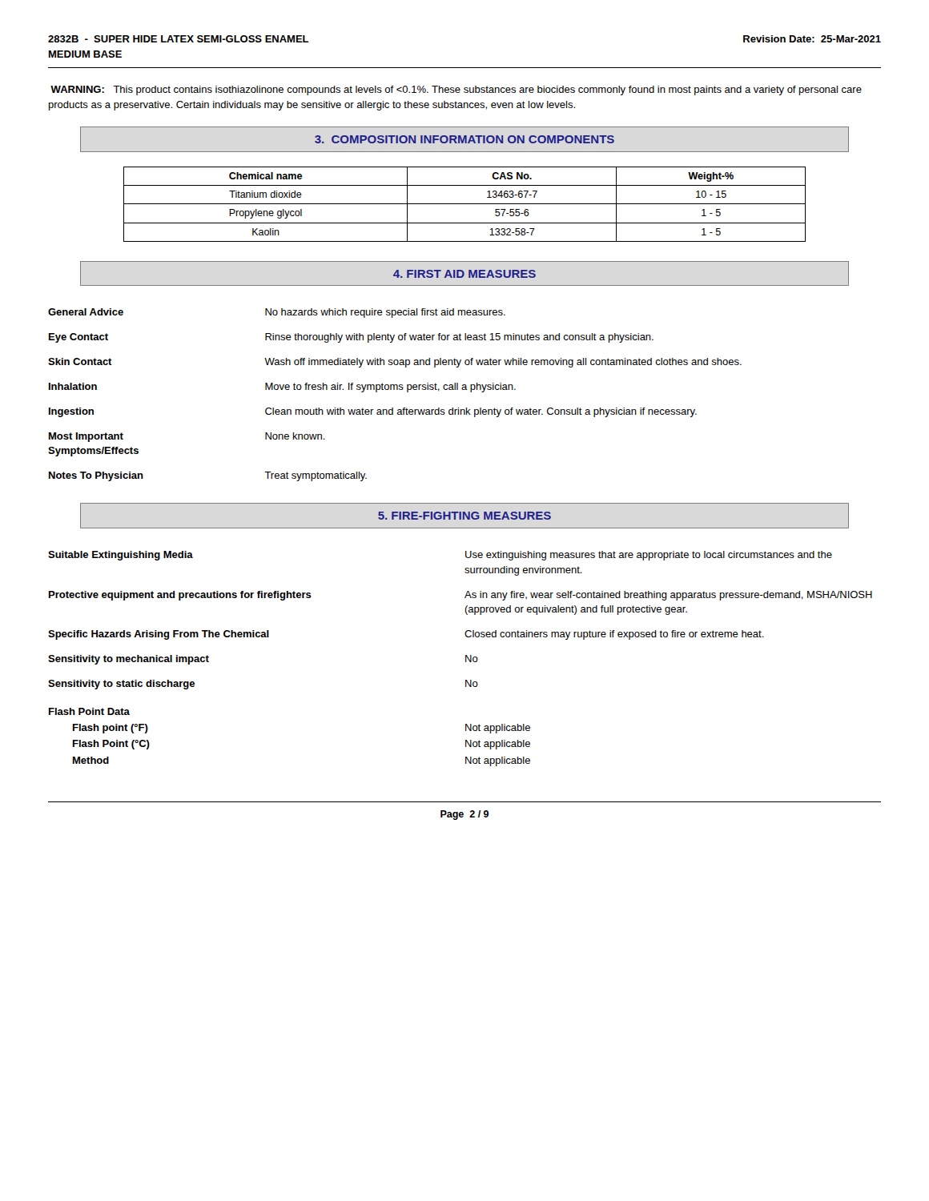2832B - SUPER HIDE LATEX SEMI-GLOSS ENAMEL
MEDIUM BASE
Revision Date: 25-Mar-2021
WARNING: This product contains isothiazolinone compounds at levels of <0.1%. These substances are biocides commonly found in most paints and a variety of personal care products as a preservative. Certain individuals may be sensitive or allergic to these substances, even at low levels.
3. COMPOSITION INFORMATION ON COMPONENTS
| Chemical name | CAS No. | Weight-% |
| --- | --- | --- |
| Titanium dioxide | 13463-67-7 | 10 - 15 |
| Propylene glycol | 57-55-6 | 1 - 5 |
| Kaolin | 1332-58-7 | 1 - 5 |
4. FIRST AID MEASURES
| General Advice | No hazards which require special first aid measures. |
| Eye Contact | Rinse thoroughly with plenty of water for at least 15 minutes and consult a physician. |
| Skin Contact | Wash off immediately with soap and plenty of water while removing all contaminated clothes and shoes. |
| Inhalation | Move to fresh air. If symptoms persist, call a physician. |
| Ingestion | Clean mouth with water and afterwards drink plenty of water. Consult a physician if necessary. |
| Most Important Symptoms/Effects | None known. |
| Notes To Physician | Treat symptomatically. |
5. FIRE-FIGHTING MEASURES
| Suitable Extinguishing Media | Use extinguishing measures that are appropriate to local circumstances and the surrounding environment. |
| Protective equipment and precautions for firefighters | As in any fire, wear self-contained breathing apparatus pressure-demand, MSHA/NIOSH (approved or equivalent) and full protective gear. |
| Specific Hazards Arising From The Chemical | Closed containers may rupture if exposed to fire or extreme heat. |
| Sensitivity to mechanical impact | No |
| Sensitivity to static discharge | No |
Flash Point Data
| Flash point (°F) | Not applicable |
| Flash Point (°C) | Not applicable |
| Method | Not applicable |
Page 2 / 9